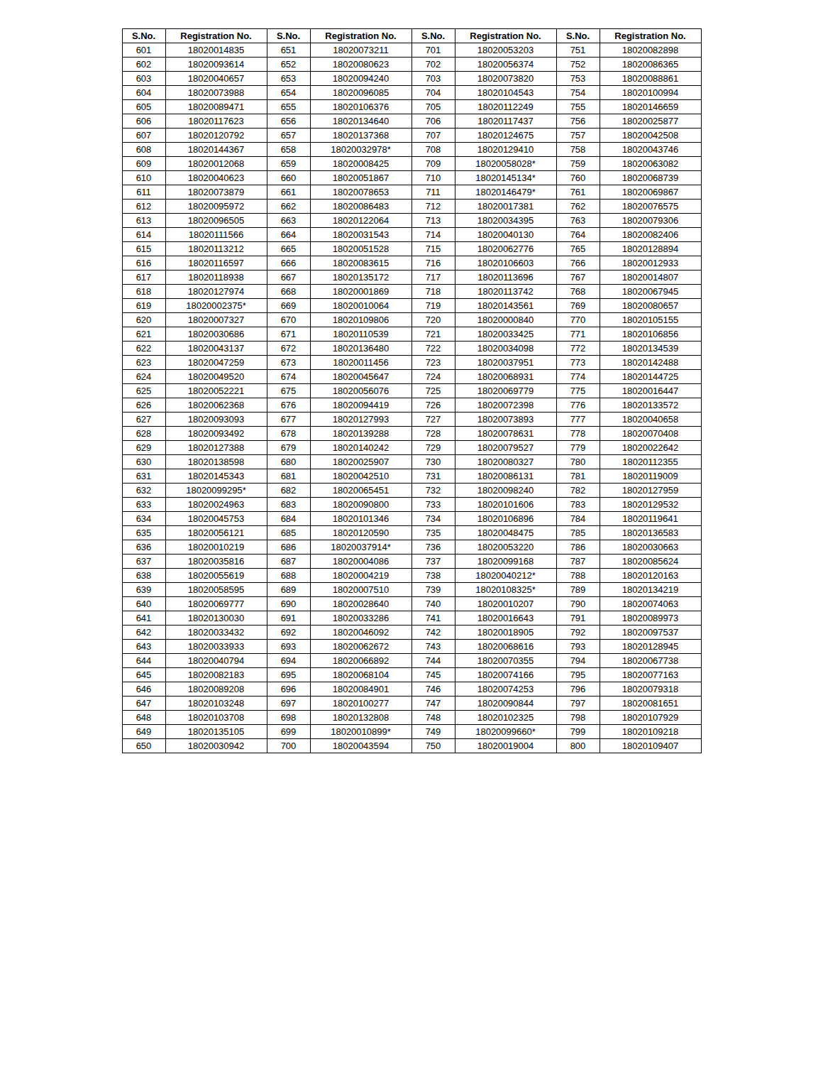| S.No. | Registration No. | S.No. | Registration No. | S.No. | Registration No. | S.No. | Registration No. |
| --- | --- | --- | --- | --- | --- | --- | --- |
| 601 | 18020014835 | 651 | 18020073211 | 701 | 18020053203 | 751 | 18020082898 |
| 602 | 18020093614 | 652 | 18020080623 | 702 | 18020056374 | 752 | 18020086365 |
| 603 | 18020040657 | 653 | 18020094240 | 703 | 18020073820 | 753 | 18020088861 |
| 604 | 18020073988 | 654 | 18020096085 | 704 | 18020104543 | 754 | 18020100994 |
| 605 | 18020089471 | 655 | 18020106376 | 705 | 18020112249 | 755 | 18020146659 |
| 606 | 18020117623 | 656 | 18020134640 | 706 | 18020117437 | 756 | 18020025877 |
| 607 | 18020120792 | 657 | 18020137368 | 707 | 18020124675 | 757 | 18020042508 |
| 608 | 18020144367 | 658 | 18020032978* | 708 | 18020129410 | 758 | 18020043746 |
| 609 | 18020012068 | 659 | 18020008425 | 709 | 18020058028* | 759 | 18020063082 |
| 610 | 18020040623 | 660 | 18020051867 | 710 | 18020145134* | 760 | 18020068739 |
| 611 | 18020073879 | 661 | 18020078653 | 711 | 18020146479* | 761 | 18020069867 |
| 612 | 18020095972 | 662 | 18020086483 | 712 | 18020017381 | 762 | 18020076575 |
| 613 | 18020096505 | 663 | 18020122064 | 713 | 18020034395 | 763 | 18020079306 |
| 614 | 18020111566 | 664 | 18020031543 | 714 | 18020040130 | 764 | 18020082406 |
| 615 | 18020113212 | 665 | 18020051528 | 715 | 18020062776 | 765 | 18020128894 |
| 616 | 18020116597 | 666 | 18020083615 | 716 | 18020106603 | 766 | 18020012933 |
| 617 | 18020118938 | 667 | 18020135172 | 717 | 18020113696 | 767 | 18020014807 |
| 618 | 18020127974 | 668 | 18020001869 | 718 | 18020113742 | 768 | 18020067945 |
| 619 | 18020002375* | 669 | 18020010064 | 719 | 18020143561 | 769 | 18020080657 |
| 620 | 18020007327 | 670 | 18020109806 | 720 | 18020000840 | 770 | 18020105155 |
| 621 | 18020030686 | 671 | 18020110539 | 721 | 18020033425 | 771 | 18020106856 |
| 622 | 18020043137 | 672 | 18020136480 | 722 | 18020034098 | 772 | 18020134539 |
| 623 | 18020047259 | 673 | 18020011456 | 723 | 18020037951 | 773 | 18020142488 |
| 624 | 18020049520 | 674 | 18020045647 | 724 | 18020068931 | 774 | 18020144725 |
| 625 | 18020052221 | 675 | 18020056076 | 725 | 18020069779 | 775 | 18020016447 |
| 626 | 18020062368 | 676 | 18020094419 | 726 | 18020072398 | 776 | 18020133572 |
| 627 | 18020093093 | 677 | 18020127993 | 727 | 18020073893 | 777 | 18020040658 |
| 628 | 18020093492 | 678 | 18020139288 | 728 | 18020078631 | 778 | 18020070408 |
| 629 | 18020127388 | 679 | 18020140242 | 729 | 18020079527 | 779 | 18020022642 |
| 630 | 18020138598 | 680 | 18020025907 | 730 | 18020080327 | 780 | 18020112355 |
| 631 | 18020145343 | 681 | 18020042510 | 731 | 18020086131 | 781 | 18020119009 |
| 632 | 18020099295* | 682 | 18020065451 | 732 | 18020098240 | 782 | 18020127959 |
| 633 | 18020024963 | 683 | 18020090800 | 733 | 18020101606 | 783 | 18020129532 |
| 634 | 18020045753 | 684 | 18020101346 | 734 | 18020106896 | 784 | 18020119641 |
| 635 | 18020056121 | 685 | 18020120590 | 735 | 18020048475 | 785 | 18020136583 |
| 636 | 18020010219 | 686 | 18020037914* | 736 | 18020053220 | 786 | 18020030663 |
| 637 | 18020035816 | 687 | 18020004086 | 737 | 18020099168 | 787 | 18020085624 |
| 638 | 18020055619 | 688 | 18020004219 | 738 | 18020040212* | 788 | 18020120163 |
| 639 | 18020058595 | 689 | 18020007510 | 739 | 18020108325* | 789 | 18020134219 |
| 640 | 18020069777 | 690 | 18020028640 | 740 | 18020010207 | 790 | 18020074063 |
| 641 | 18020130030 | 691 | 18020033286 | 741 | 18020016643 | 791 | 18020089973 |
| 642 | 18020033432 | 692 | 18020046092 | 742 | 18020018905 | 792 | 18020097537 |
| 643 | 18020033933 | 693 | 18020062672 | 743 | 18020068616 | 793 | 18020128945 |
| 644 | 18020040794 | 694 | 18020066892 | 744 | 18020070355 | 794 | 18020067738 |
| 645 | 18020082183 | 695 | 18020068104 | 745 | 18020074166 | 795 | 18020077163 |
| 646 | 18020089208 | 696 | 18020084901 | 746 | 18020074253 | 796 | 18020079318 |
| 647 | 18020103248 | 697 | 18020100277 | 747 | 18020090844 | 797 | 18020081651 |
| 648 | 18020103708 | 698 | 18020132808 | 748 | 18020102325 | 798 | 18020107929 |
| 649 | 18020135105 | 699 | 18020010899* | 749 | 18020099660* | 799 | 18020109218 |
| 650 | 18020030942 | 700 | 18020043594 | 750 | 18020019004 | 800 | 18020109407 |